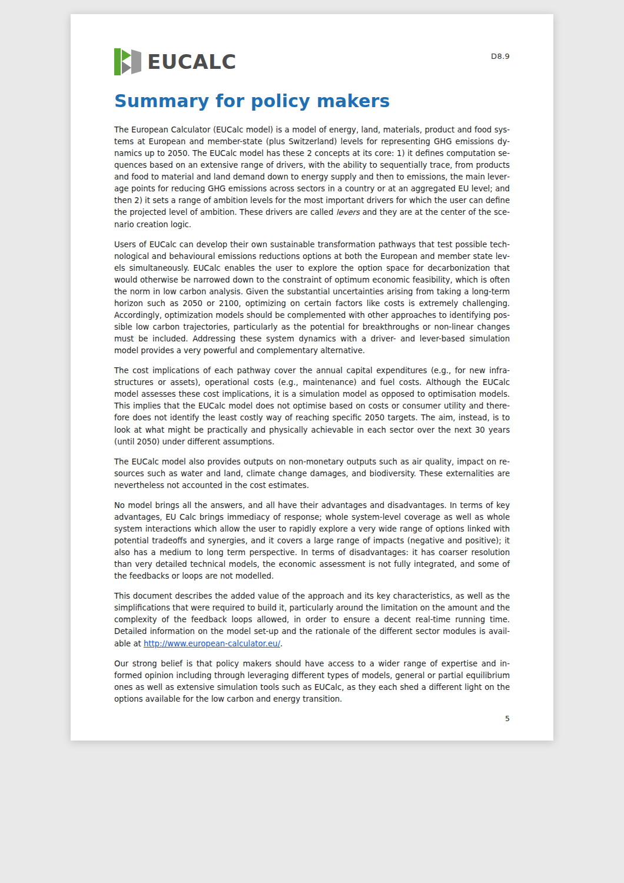EUCALC
D8.9
Summary for policy makers
The European Calculator (EUCalc model) is a model of energy, land, materials, product and food systems at European and member-state (plus Switzerland) levels for representing GHG emissions dynamics up to 2050. The EUCalc model has these 2 concepts at its core: 1) it defines computation sequences based on an extensive range of drivers, with the ability to sequentially trace, from products and food to material and land demand down to energy supply and then to emissions, the main leverage points for reducing GHG emissions across sectors in a country or at an aggregated EU level; and then 2) it sets a range of ambition levels for the most important drivers for which the user can define the projected level of ambition. These drivers are called levers and they are at the center of the scenario creation logic.
Users of EUCalc can develop their own sustainable transformation pathways that test possible technological and behavioural emissions reductions options at both the European and member state levels simultaneously. EUCalc enables the user to explore the option space for decarbonization that would otherwise be narrowed down to the constraint of optimum economic feasibility, which is often the norm in low carbon analysis. Given the substantial uncertainties arising from taking a long-term horizon such as 2050 or 2100, optimizing on certain factors like costs is extremely challenging. Accordingly, optimization models should be complemented with other approaches to identifying possible low carbon trajectories, particularly as the potential for breakthroughs or non-linear changes must be included. Addressing these system dynamics with a driver- and lever-based simulation model provides a very powerful and complementary alternative.
The cost implications of each pathway cover the annual capital expenditures (e.g., for new infrastructures or assets), operational costs (e.g., maintenance) and fuel costs. Although the EUCalc model assesses these cost implications, it is a simulation model as opposed to optimisation models. This implies that the EUCalc model does not optimise based on costs or consumer utility and therefore does not identify the least costly way of reaching specific 2050 targets. The aim, instead, is to look at what might be practically and physically achievable in each sector over the next 30 years (until 2050) under different assumptions.
The EUCalc model also provides outputs on non-monetary outputs such as air quality, impact on resources such as water and land, climate change damages, and biodiversity. These externalities are nevertheless not accounted in the cost estimates.
No model brings all the answers, and all have their advantages and disadvantages. In terms of key advantages, EU Calc brings immediacy of response; whole system-level coverage as well as whole system interactions which allow the user to rapidly explore a very wide range of options linked with potential tradeoffs and synergies, and it covers a large range of impacts (negative and positive); it also has a medium to long term perspective. In terms of disadvantages: it has coarser resolution than very detailed technical models, the economic assessment is not fully integrated, and some of the feedbacks or loops are not modelled.
This document describes the added value of the approach and its key characteristics, as well as the simplifications that were required to build it, particularly around the limitation on the amount and the complexity of the feedback loops allowed, in order to ensure a decent real-time running time. Detailed information on the model set-up and the rationale of the different sector modules is available at http://www.european-calculator.eu/.
Our strong belief is that policy makers should have access to a wider range of expertise and informed opinion including through leveraging different types of models, general or partial equilibrium ones as well as extensive simulation tools such as EUCalc, as they each shed a different light on the options available for the low carbon and energy transition.
5